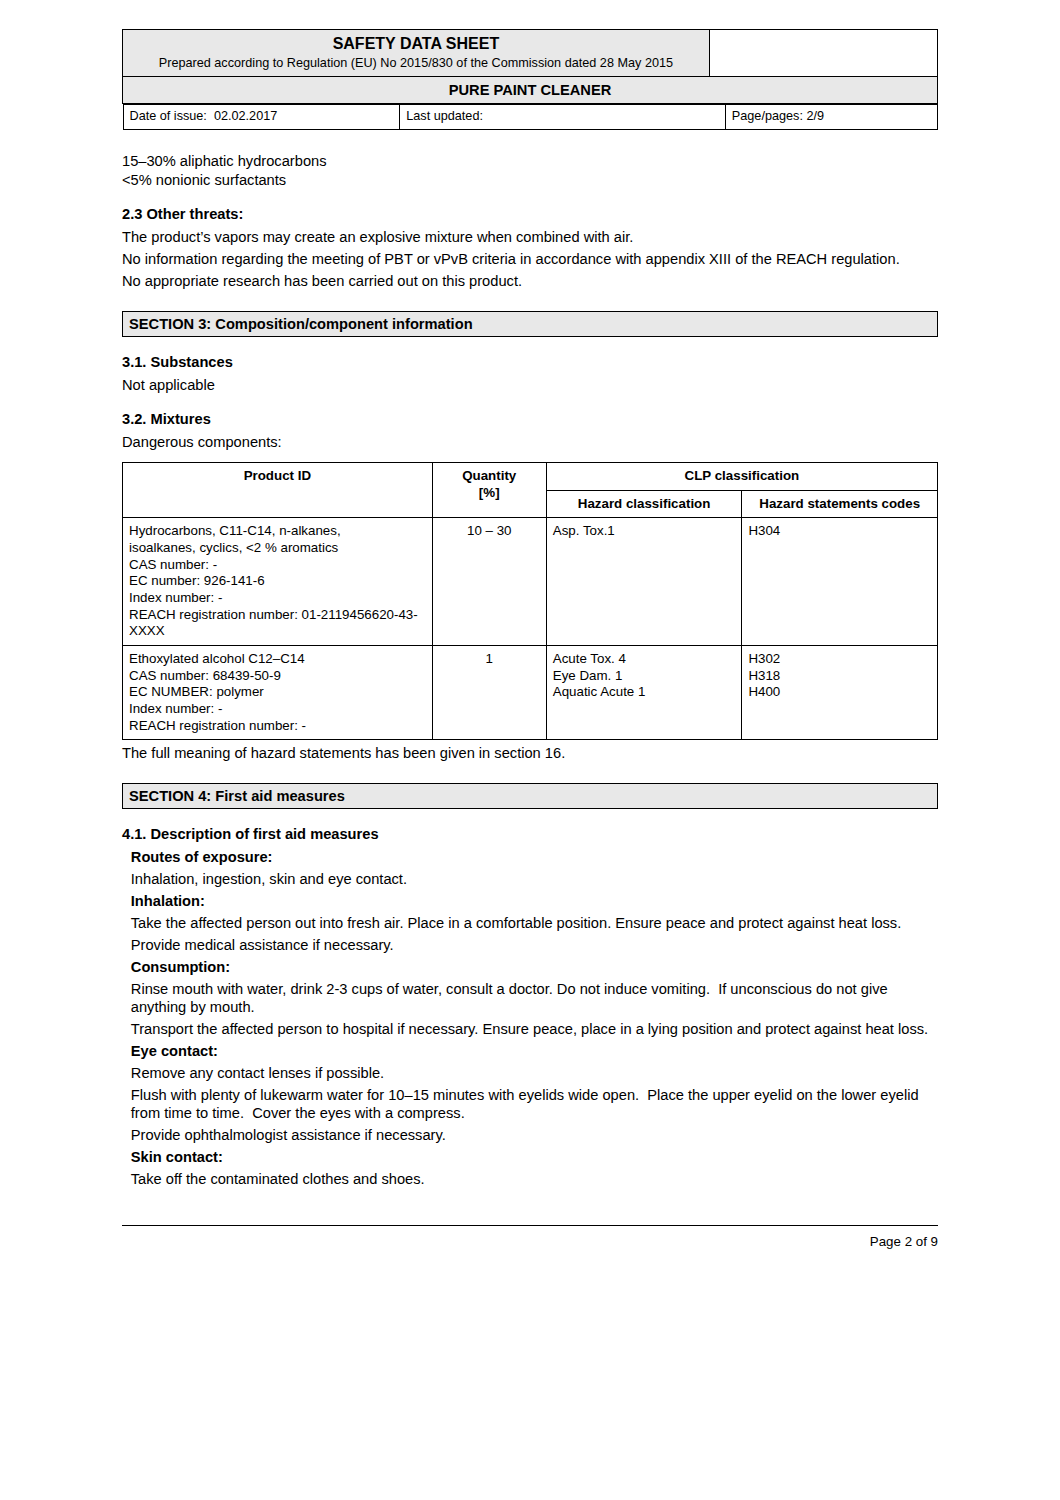| SAFETY DATA SHEET Prepared according to Regulation (EU) No 2015/830 of the Commission dated 28 May 2015 | |
| PURE PAINT CLEANER |
| / Date of issue: 02.02.2017 / Last updated: / Page/pages: 2/9 / |
15–30% aliphatic hydrocarbons
<5% nonionic surfactants
2.3 Other threats:
The product’s vapors may create an explosive mixture when combined with air.
No information regarding the meeting of PBT or vPvB criteria in accordance with appendix XIII of the REACH regulation.
No appropriate research has been carried out on this product.
SECTION 3: Composition/component information
3.1. Substances
Not applicable
3.2. Mixtures
Dangerous components:
| Product ID | Quantity [%] | CLP classification |
| --- | --- | --- |
| Hazard classification | Hazard statements codes |
| Hydrocarbons, C11-C14, n-alkanes, isoalkanes, cyclics, <2 % aromatics CAS number: - EC number: 926-141-6 Index number: - REACH registration number: 01-2119456620-43-XXXX | 10 – 30 | Asp. Tox.1 | H304 |
| Ethoxylated alcohol C12–C14 CAS number: 68439-50-9 EC NUMBER: polymer Index number: - REACH registration number: - | 1 | Acute Tox. 4 Eye Dam. 1 Aquatic Acute 1 | H302 H318 H400 |
The full meaning of hazard statements has been given in section 16.
SECTION 4: First aid measures
4.1. Description of first aid measures
Routes of exposure:
Inhalation, ingestion, skin and eye contact.
Inhalation:
Take the affected person out into fresh air. Place in a comfortable position. Ensure peace and protect against heat loss.
Provide medical assistance if necessary.
Consumption:
Rinse mouth with water, drink 2-3 cups of water, consult a doctor. Do not induce vomiting. If unconscious do not give anything by mouth.
Transport the affected person to hospital if necessary. Ensure peace, place in a lying position and protect against heat loss.
Eye contact:
Remove any contact lenses if possible.
Flush with plenty of lukewarm water for 10–15 minutes with eyelids wide open. Place the upper eyelid on the lower eyelid from time to time. Cover the eyes with a compress.
Provide ophthalmologist assistance if necessary.
Skin contact:
Take off the contaminated clothes and shoes.
Page 2 of 9